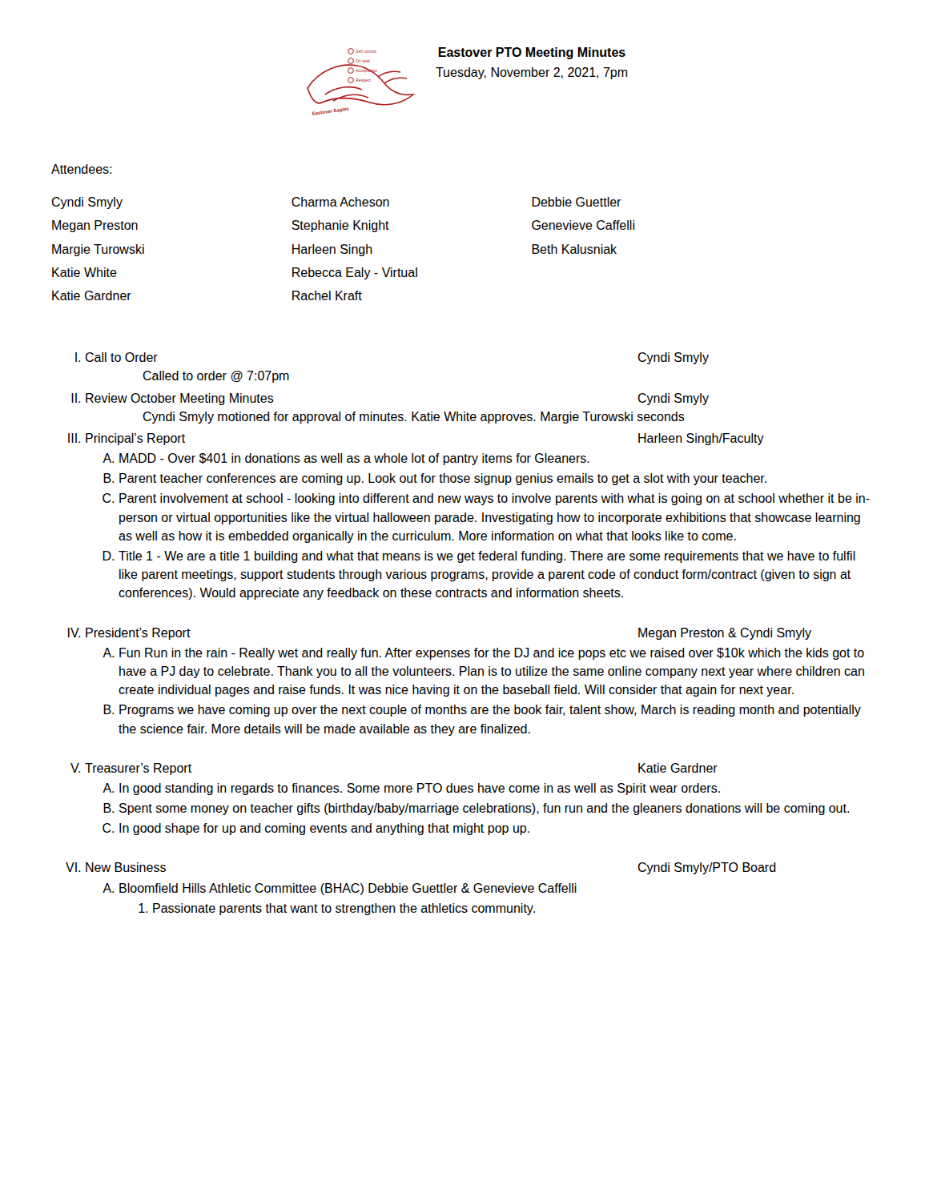Eastover Eagles Self control On task Acceptance Respect
Eastover PTO Meeting Minutes
Tuesday, November 2, 2021, 7pm
Attendees:
| Cyndi Smyly | Charma Acheson | Debbie Guettler |
| Megan Preston | Stephanie Knight | Genevieve Caffelli |
| Margie Turowski | Harleen Singh | Beth Kalusniak |
| Katie White | Rebecca Ealy - Virtual | |
| Katie Gardner | Rachel Kraft | |
Call to Order Cyndi Smyly
Called to order @ 7:07pm
Review October Meeting Minutes Cyndi Smyly
Cyndi Smyly motioned for approval of minutes. Katie White approves. Margie Turowski seconds
Principal’s Report Harleen Singh/Faculty
MADD - Over $401 in donations as well as a whole lot of pantry items for Gleaners.
Parent teacher conferences are coming up. Look out for those signup genius emails to get a slot with your teacher.
Parent involvement at school - looking into different and new ways to involve parents with what is going on at school whether it be in-person or virtual opportunities like the virtual halloween parade. Investigating how to incorporate exhibitions that showcase learning as well as how it is embedded organically in the curriculum. More information on what that looks like to come.
Title 1 - We are a title 1 building and what that means is we get federal funding. There are some requirements that we have to fulfil like parent meetings, support students through various programs, provide a parent code of conduct form/contract (given to sign at conferences). Would appreciate any feedback on these contracts and information sheets.
President’s Report Megan Preston & Cyndi Smyly
Fun Run in the rain - Really wet and really fun. After expenses for the DJ and ice pops etc we raised over $10k which the kids got to have a PJ day to celebrate. Thank you to all the volunteers. Plan is to utilize the same online company next year where children can create individual pages and raise funds. It was nice having it on the baseball field. Will consider that again for next year.
Programs we have coming up over the next couple of months are the book fair, talent show, March is reading month and potentially the science fair. More details will be made available as they are finalized.
Treasurer’s Report Katie Gardner
In good standing in regards to finances. Some more PTO dues have come in as well as Spirit wear orders.
Spent some money on teacher gifts (birthday/baby/marriage celebrations), fun run and the gleaners donations will be coming out.
In good shape for up and coming events and anything that might pop up.
New Business Cyndi Smyly/PTO Board
Bloomfield Hills Athletic Committee (BHAC) Debbie Guettler & Genevieve Caffelli
Passionate parents that want to strengthen the athletics community.